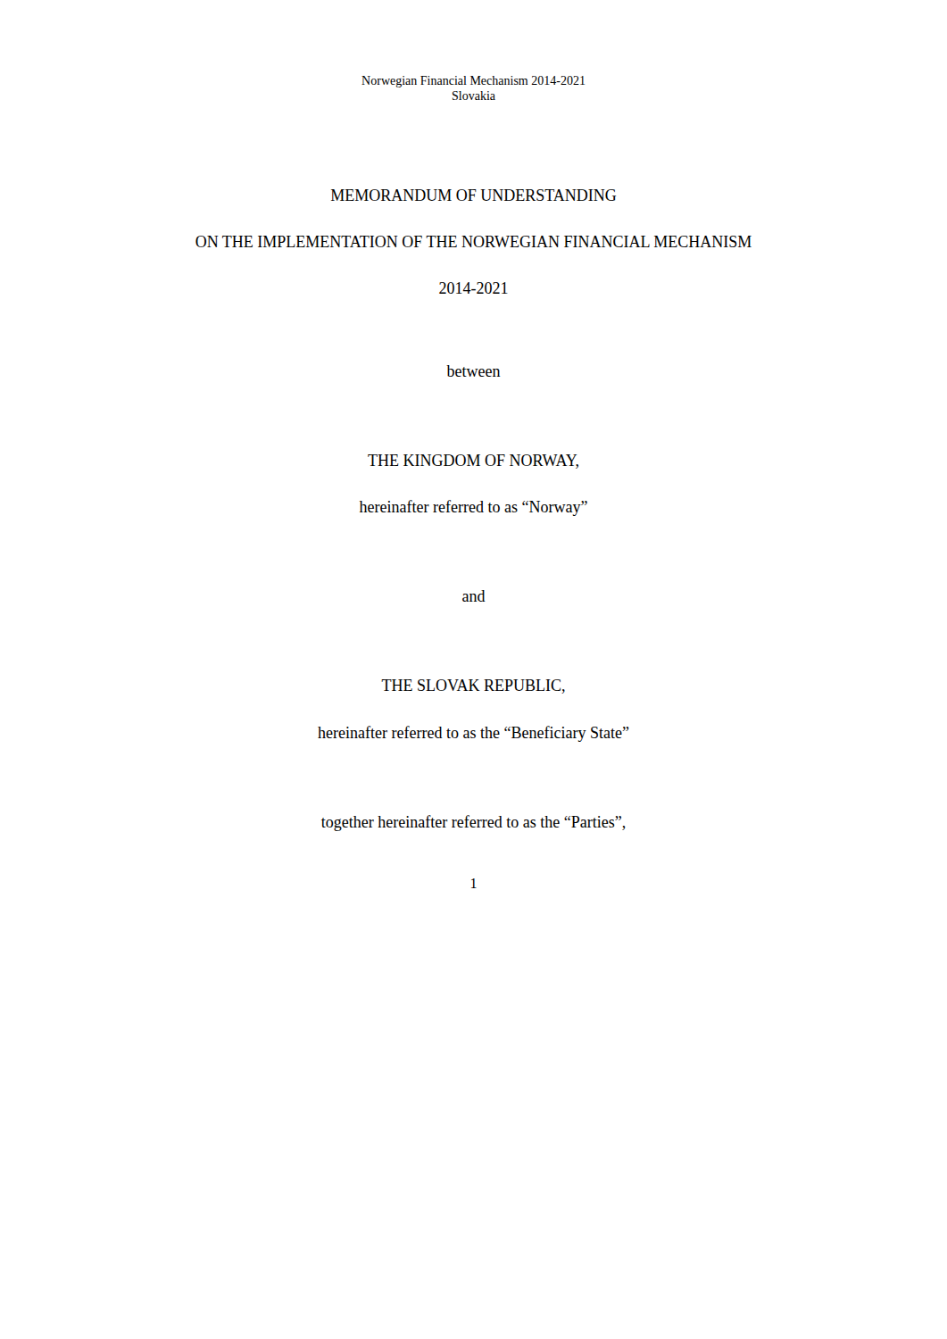Norwegian Financial Mechanism 2014-2021
Slovakia
MEMORANDUM OF UNDERSTANDING
ON THE IMPLEMENTATION OF THE NORWEGIAN FINANCIAL MECHANISM
2014-2021
between
THE KINGDOM OF NORWAY,
hereinafter referred to as “Norway”
and
THE SLOVAK REPUBLIC,
hereinafter referred to as the “Beneficiary State”
together hereinafter referred to as the “Parties”,
1